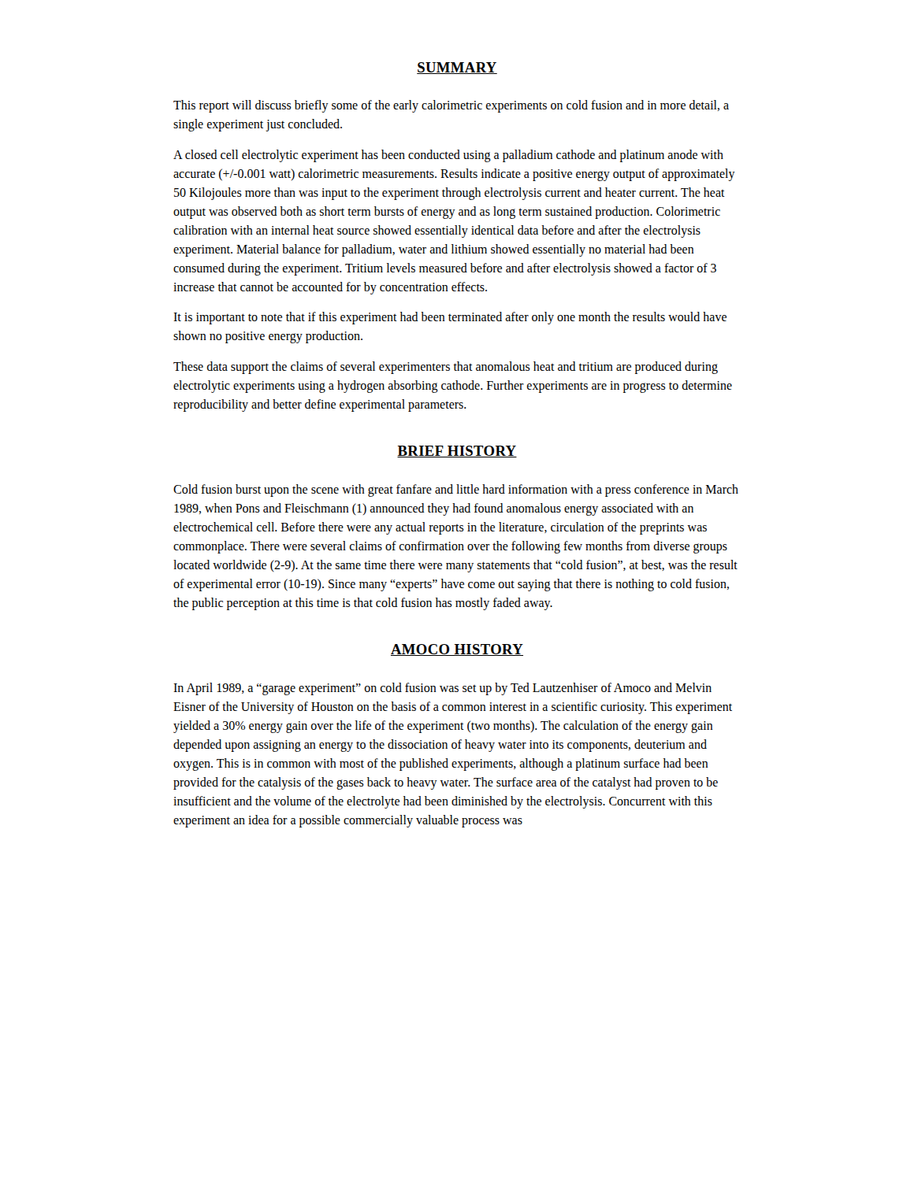SUMMARY
This report will discuss briefly some of the early calorimetric experiments on cold fusion and in more detail, a single experiment just concluded.
A closed cell electrolytic experiment has been conducted using a palladium cathode and platinum anode with accurate (+/-0.001 watt) calorimetric measurements. Results indicate a positive energy output of approximately 50 Kilojoules more than was input to the experiment through electrolysis current and heater current. The heat output was observed both as short term bursts of energy and as long term sustained production. Colorimetric calibration with an internal heat source showed essentially identical data before and after the electrolysis experiment. Material balance for palladium, water and lithium showed essentially no material had been consumed during the experiment. Tritium levels measured before and after electrolysis showed a factor of 3 increase that cannot be accounted for by concentration effects.
It is important to note that if this experiment had been terminated after only one month the results would have shown no positive energy production.
These data support the claims of several experimenters that anomalous heat and tritium are produced during electrolytic experiments using a hydrogen absorbing cathode. Further experiments are in progress to determine reproducibility and better define experimental parameters.
BRIEF HISTORY
Cold fusion burst upon the scene with great fanfare and little hard information with a press conference in March 1989, when Pons and Fleischmann (1) announced they had found anomalous energy associated with an electrochemical cell. Before there were any actual reports in the literature, circulation of the preprints was commonplace. There were several claims of confirmation over the following few months from diverse groups located worldwide (2-9). At the same time there were many statements that “cold fusion”, at best, was the result of experimental error (10-19). Since many “experts” have come out saying that there is nothing to cold fusion, the public perception at this time is that cold fusion has mostly faded away.
AMOCO HISTORY
In April 1989, a “garage experiment” on cold fusion was set up by Ted Lautzenhiser of Amoco and Melvin Eisner of the University of Houston on the basis of a common interest in a scientific curiosity. This experiment yielded a 30% energy gain over the life of the experiment (two months). The calculation of the energy gain depended upon assigning an energy to the dissociation of heavy water into its components, deuterium and oxygen. This is in common with most of the published experiments, although a platinum surface had been provided for the catalysis of the gases back to heavy water. The surface area of the catalyst had proven to be insufficient and the volume of the electrolyte had been diminished by the electrolysis. Concurrent with this experiment an idea for a possible commercially valuable process was